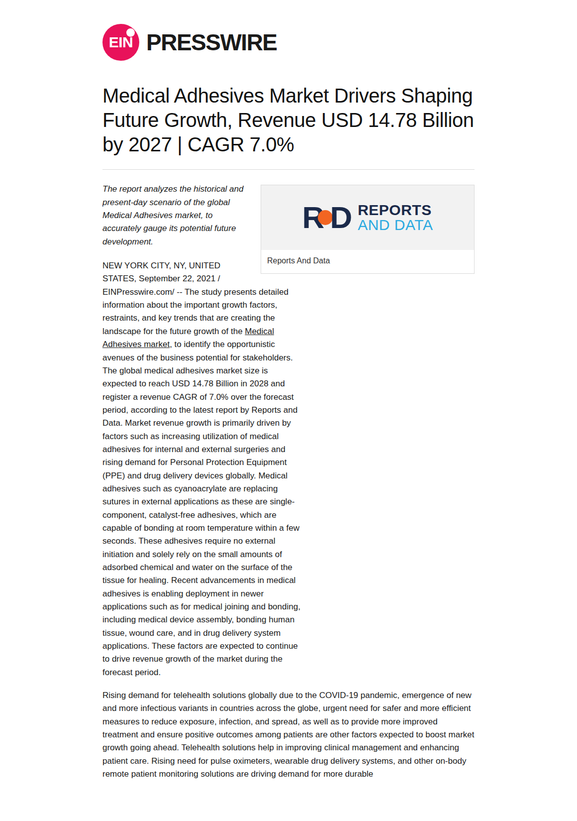EIN
PRESSWIRE
Medical Adhesives Market Drivers Shaping Future Growth, Revenue USD 14.78 Billion by 2027 | CAGR 7.0%
R D
REPORTS AND DATA
Reports And Data
The report analyzes the historical and present-day scenario of the global Medical Adhesives market, to accurately gauge its potential future development.
NEW YORK CITY, NY, UNITED STATES, September 22, 2021 / EINPresswire.com/ -- The study presents detailed information about the important growth factors, restraints, and key trends that are creating the landscape for the future growth of the Medical Adhesives market, to identify the opportunistic avenues of the business potential for stakeholders. The global medical adhesives market size is expected to reach USD 14.78 Billion in 2028 and register a revenue CAGR of 7.0% over the forecast period, according to the latest report by Reports and Data. Market revenue growth is primarily driven by factors such as increasing utilization of medical adhesives for internal and external surgeries and rising demand for Personal Protection Equipment (PPE) and drug delivery devices globally. Medical adhesives such as cyanoacrylate are replacing sutures in external applications as these are single-component, catalyst-free adhesives, which are capable of bonding at room temperature within a few seconds. These adhesives require no external initiation and solely rely on the small amounts of adsorbed chemical and water on the surface of the tissue for healing. Recent advancements in medical adhesives is enabling deployment in newer applications such as for medical joining and bonding, including medical device assembly, bonding human tissue, wound care, and in drug delivery system applications. These factors are expected to continue to drive revenue growth of the market during the forecast period.
Rising demand for telehealth solutions globally due to the COVID-19 pandemic, emergence of new and more infectious variants in countries across the globe, urgent need for safer and more efficient measures to reduce exposure, infection, and spread, as well as to provide more improved treatment and ensure positive outcomes among patients are other factors expected to boost market growth going ahead. Telehealth solutions help in improving clinical management and enhancing patient care. Rising need for pulse oximeters, wearable drug delivery systems, and other on-body remote patient monitoring solutions are driving demand for more durable